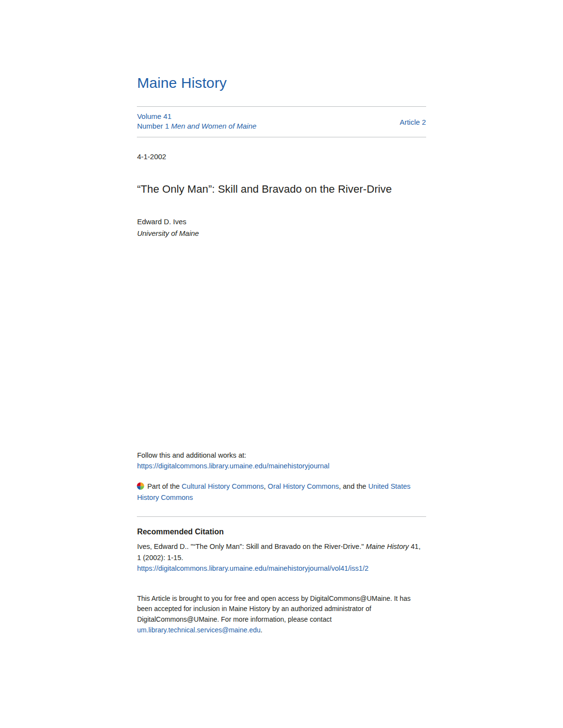Maine History
Volume 41
Number 1 Men and Women of Maine
Article 2
4-1-2002
“The Only Man”: Skill and Bravado on the River-Drive
Edward D. Ives
University of Maine
Follow this and additional works at: https://digitalcommons.library.umaine.edu/mainehistoryjournal
Part of the Cultural History Commons, Oral History Commons, and the United States History Commons
Recommended Citation
Ives, Edward D.. "“The Only Man”: Skill and Bravado on the River-Drive." Maine History 41, 1 (2002): 1-15.
https://digitalcommons.library.umaine.edu/mainehistoryjournal/vol41/iss1/2
This Article is brought to you for free and open access by DigitalCommons@UMaine. It has been accepted for inclusion in Maine History by an authorized administrator of DigitalCommons@UMaine. For more information, please contact um.library.technical.services@maine.edu.